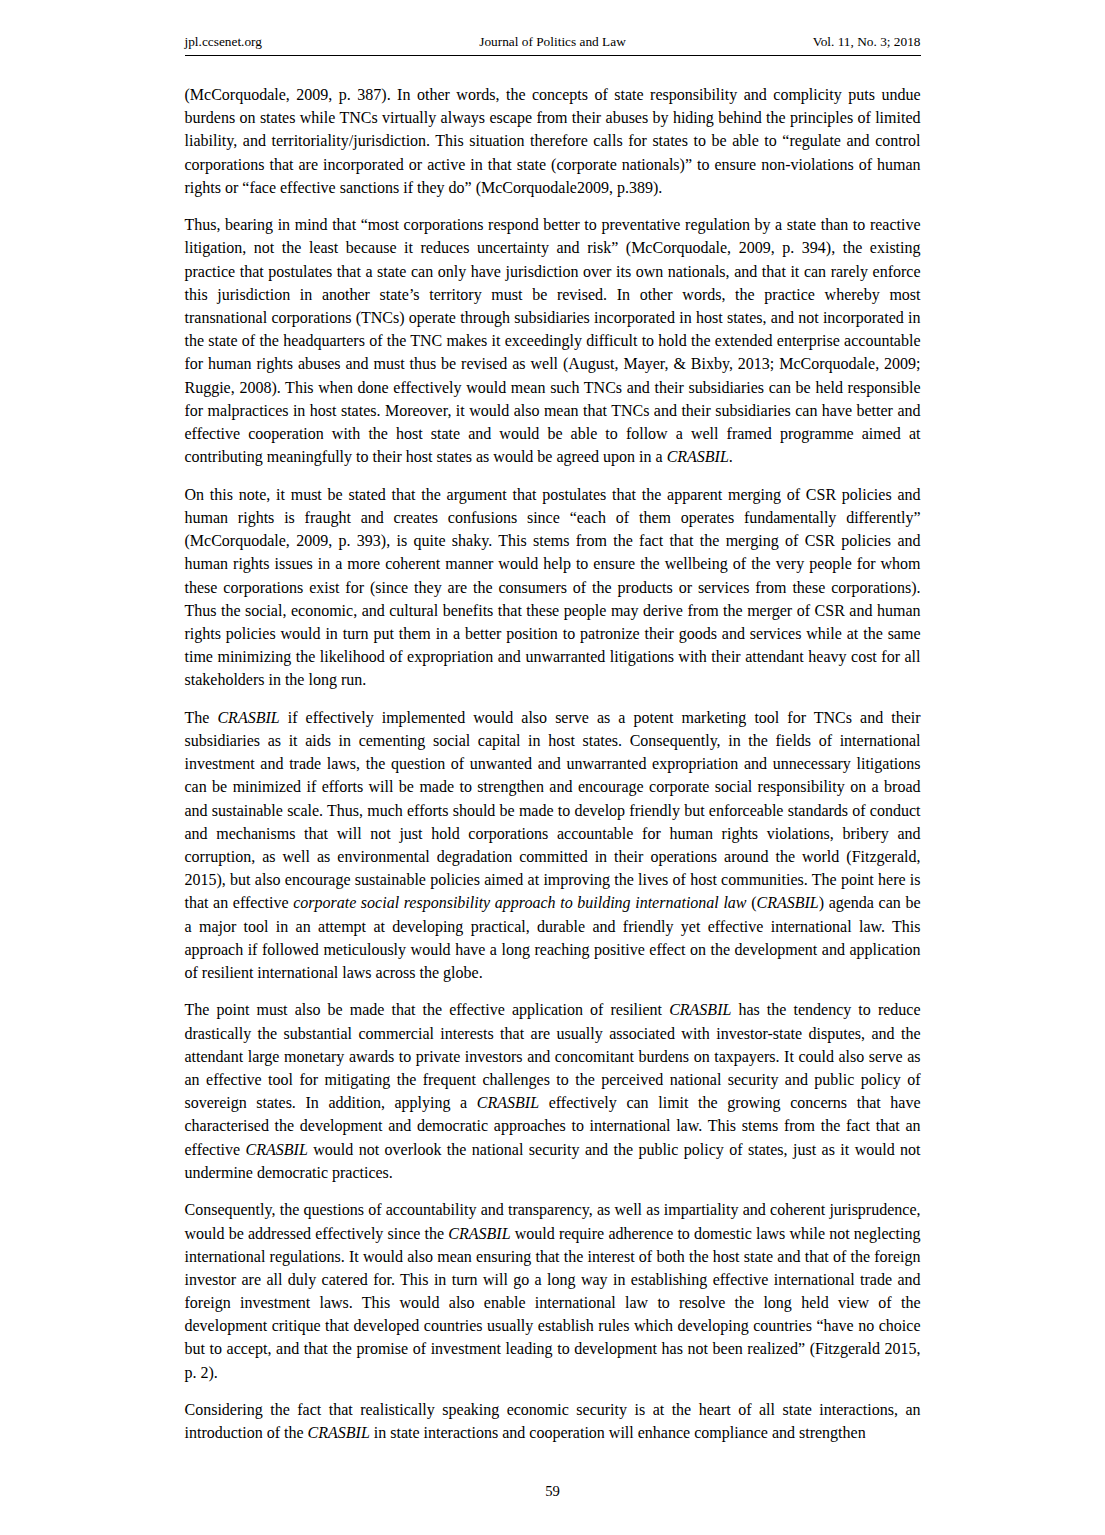jpl.ccsenet.org
Journal of Politics and Law
Vol. 11, No. 3; 2018
(McCorquodale, 2009, p. 387). In other words, the concepts of state responsibility and complicity puts undue burdens on states while TNCs virtually always escape from their abuses by hiding behind the principles of limited liability, and territoriality/jurisdiction. This situation therefore calls for states to be able to “regulate and control corporations that are incorporated or active in that state (corporate nationals)” to ensure non-violations of human rights or “face effective sanctions if they do” (McCorquodale2009, p.389).
Thus, bearing in mind that “most corporations respond better to preventative regulation by a state than to reactive litigation, not the least because it reduces uncertainty and risk” (McCorquodale, 2009, p. 394), the existing practice that postulates that a state can only have jurisdiction over its own nationals, and that it can rarely enforce this jurisdiction in another state’s territory must be revised. In other words, the practice whereby most transnational corporations (TNCs) operate through subsidiaries incorporated in host states, and not incorporated in the state of the headquarters of the TNC makes it exceedingly difficult to hold the extended enterprise accountable for human rights abuses and must thus be revised as well (August, Mayer, & Bixby, 2013; McCorquodale, 2009; Ruggie, 2008). This when done effectively would mean such TNCs and their subsidiaries can be held responsible for malpractices in host states. Moreover, it would also mean that TNCs and their subsidiaries can have better and effective cooperation with the host state and would be able to follow a well framed programme aimed at contributing meaningfully to their host states as would be agreed upon in a CRASBIL.
On this note, it must be stated that the argument that postulates that the apparent merging of CSR policies and human rights is fraught and creates confusions since “each of them operates fundamentally differently” (McCorquodale, 2009, p. 393), is quite shaky. This stems from the fact that the merging of CSR policies and human rights issues in a more coherent manner would help to ensure the wellbeing of the very people for whom these corporations exist for (since they are the consumers of the products or services from these corporations). Thus the social, economic, and cultural benefits that these people may derive from the merger of CSR and human rights policies would in turn put them in a better position to patronize their goods and services while at the same time minimizing the likelihood of expropriation and unwarranted litigations with their attendant heavy cost for all stakeholders in the long run.
The CRASBIL if effectively implemented would also serve as a potent marketing tool for TNCs and their subsidiaries as it aids in cementing social capital in host states. Consequently, in the fields of international investment and trade laws, the question of unwanted and unwarranted expropriation and unnecessary litigations can be minimized if efforts will be made to strengthen and encourage corporate social responsibility on a broad and sustainable scale. Thus, much efforts should be made to develop friendly but enforceable standards of conduct and mechanisms that will not just hold corporations accountable for human rights violations, bribery and corruption, as well as environmental degradation committed in their operations around the world (Fitzgerald, 2015), but also encourage sustainable policies aimed at improving the lives of host communities. The point here is that an effective corporate social responsibility approach to building international law (CRASBIL) agenda can be a major tool in an attempt at developing practical, durable and friendly yet effective international law. This approach if followed meticulously would have a long reaching positive effect on the development and application of resilient international laws across the globe.
The point must also be made that the effective application of resilient CRASBIL has the tendency to reduce drastically the substantial commercial interests that are usually associated with investor-state disputes, and the attendant large monetary awards to private investors and concomitant burdens on taxpayers. It could also serve as an effective tool for mitigating the frequent challenges to the perceived national security and public policy of sovereign states. In addition, applying a CRASBIL effectively can limit the growing concerns that have characterised the development and democratic approaches to international law. This stems from the fact that an effective CRASBIL would not overlook the national security and the public policy of states, just as it would not undermine democratic practices.
Consequently, the questions of accountability and transparency, as well as impartiality and coherent jurisprudence, would be addressed effectively since the CRASBIL would require adherence to domestic laws while not neglecting international regulations. It would also mean ensuring that the interest of both the host state and that of the foreign investor are all duly catered for. This in turn will go a long way in establishing effective international trade and foreign investment laws. This would also enable international law to resolve the long held view of the development critique that developed countries usually establish rules which developing countries “have no choice but to accept, and that the promise of investment leading to development has not been realized” (Fitzgerald 2015, p. 2).
Considering the fact that realistically speaking economic security is at the heart of all state interactions, an introduction of the CRASBIL in state interactions and cooperation will enhance compliance and strengthen
59